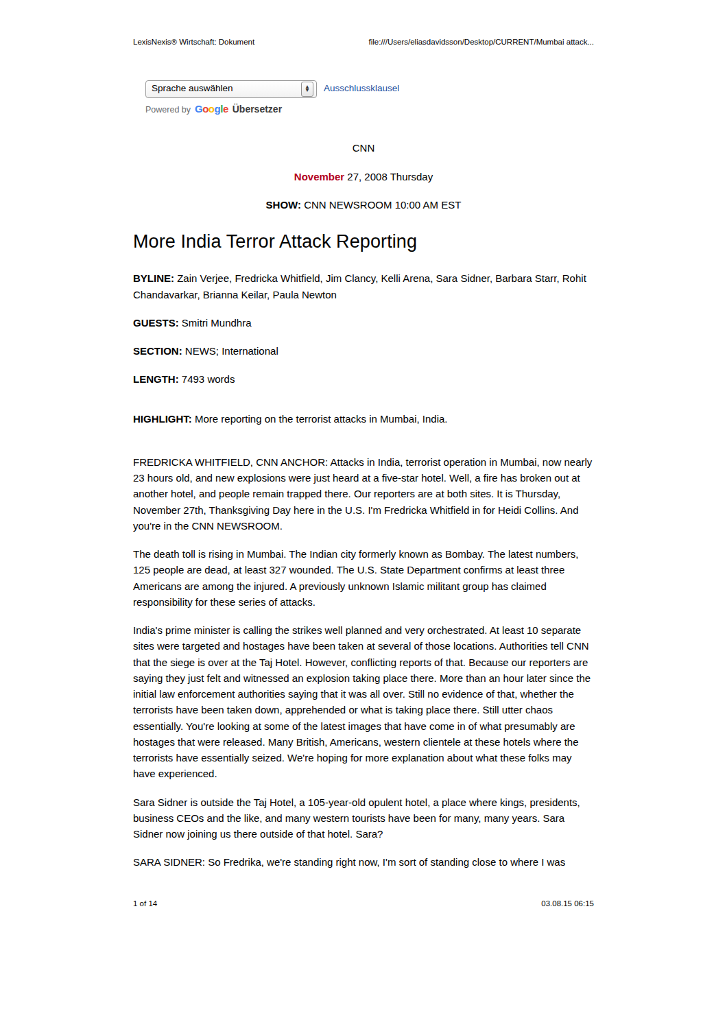LexisNexis® Wirtschaft: Dokument
file:///Users/eliasdavidsson/Desktop/CURRENT/Mumbai attack...
Sprache auswählen ▲▼ Ausschlussklausel
Powered by Google Übersetzer
CNN
November 27, 2008 Thursday
SHOW: CNN NEWSROOM 10:00 AM EST
More India Terror Attack Reporting
BYLINE: Zain Verjee, Fredricka Whitfield, Jim Clancy, Kelli Arena, Sara Sidner, Barbara Starr, Rohit Chandavarkar, Brianna Keilar, Paula Newton
GUESTS: Smitri Mundhra
SECTION: NEWS; International
LENGTH: 7493 words
HIGHLIGHT: More reporting on the terrorist attacks in Mumbai, India.
FREDRICKA WHITFIELD, CNN ANCHOR: Attacks in India, terrorist operation in Mumbai, now nearly 23 hours old, and new explosions were just heard at a five-star hotel. Well, a fire has broken out at another hotel, and people remain trapped there. Our reporters are at both sites. It is Thursday, November 27th, Thanksgiving Day here in the U.S. I'm Fredricka Whitfield in for Heidi Collins. And you're in the CNN NEWSROOM.
The death toll is rising in Mumbai. The Indian city formerly known as Bombay. The latest numbers, 125 people are dead, at least 327 wounded. The U.S. State Department confirms at least three Americans are among the injured. A previously unknown Islamic militant group has claimed responsibility for these series of attacks.
India's prime minister is calling the strikes well planned and very orchestrated. At least 10 separate sites were targeted and hostages have been taken at several of those locations. Authorities tell CNN that the siege is over at the Taj Hotel. However, conflicting reports of that. Because our reporters are saying they just felt and witnessed an explosion taking place there. More than an hour later since the initial law enforcement authorities saying that it was all over. Still no evidence of that, whether the terrorists have been taken down, apprehended or what is taking place there. Still utter chaos essentially. You're looking at some of the latest images that have come in of what presumably are hostages that were released. Many British, Americans, western clientele at these hotels where the terrorists have essentially seized. We're hoping for more explanation about what these folks may have experienced.
Sara Sidner is outside the Taj Hotel, a 105-year-old opulent hotel, a place where kings, presidents, business CEOs and the like, and many western tourists have been for many, many years. Sara Sidner now joining us there outside of that hotel. Sara?
SARA SIDNER: So Fredrika, we're standing right now, I'm sort of standing close to where I was
1 of 14
03.08.15 06:15